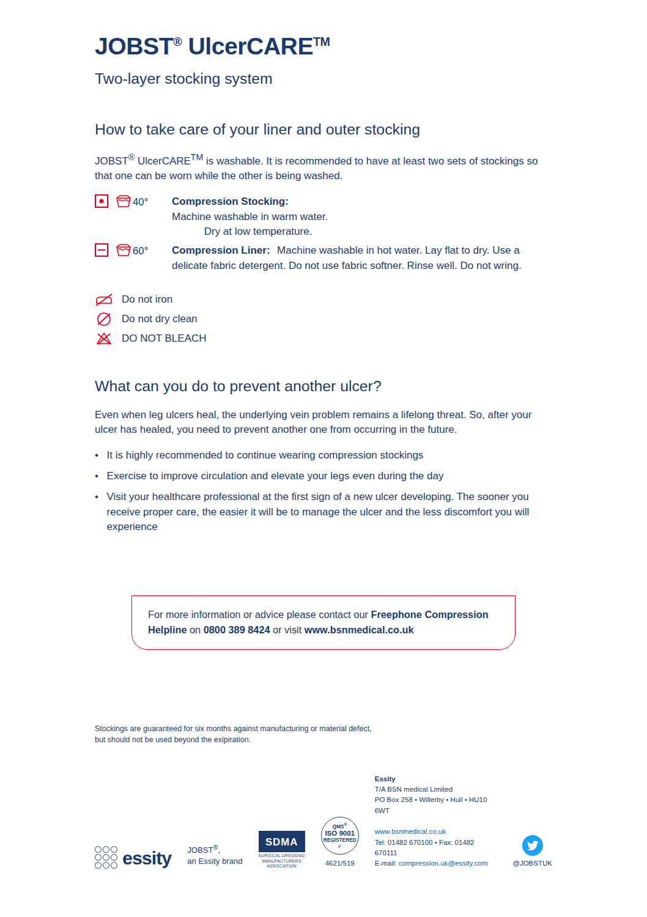JOBST® UlcerCARETM
Two-layer stocking system
How to take care of your liner and outer stocking
JOBST® UlcerCARETM is washable. It is recommended to have at least two sets of stockings so that one can be worn while the other is being washed.
| | 40° | Compression Stocking: Machine washable in warm water. Dry at low temperature. |
| | 60° | Compression Liner: Machine washable in hot water. Lay flat to dry. Use a delicate fabric detergent. Do not use fabric softner. Rinse well. Do not wring. |
Do not iron
Do not dry clean
DO NOT BLEACH
What can you do to prevent another ulcer?
Even when leg ulcers heal, the underlying vein problem remains a lifelong threat. So, after your ulcer has healed, you need to prevent another one from occurring in the future.
It is highly recommended to continue wearing compression stockings
Exercise to improve circulation and elevate your legs even during the day
Visit your healthcare professional at the first sign of a new ulcer developing. The sooner you receive proper care, the easier it will be to manage the ulcer and the less discomfort you will experience
For more information or advice please contact our Freephone Compression Helpline on 0800 389 8424 or visit www.bsnmedical.co.uk
Stockings are guaranteed for six months against manufacturing or material defect,
but should not be used beyond the exipiration.
essity
JOBST®,
an Essity brand
SDMA
SURGICAL DRESSING
MANUFACTURERS
ASSOCIATION
QMS® ISO 9001 REGISTERED ✓
4621/519
Essity
T/A BSN medical Limited
PO Box 258 • Willerby • Hull • HU10 6WT
www.bsnmedical.co.uk
Tel: 01482 670100 • Fax: 01482 670111
E-mail: compression.uk@essity.com
@JOBSTUK